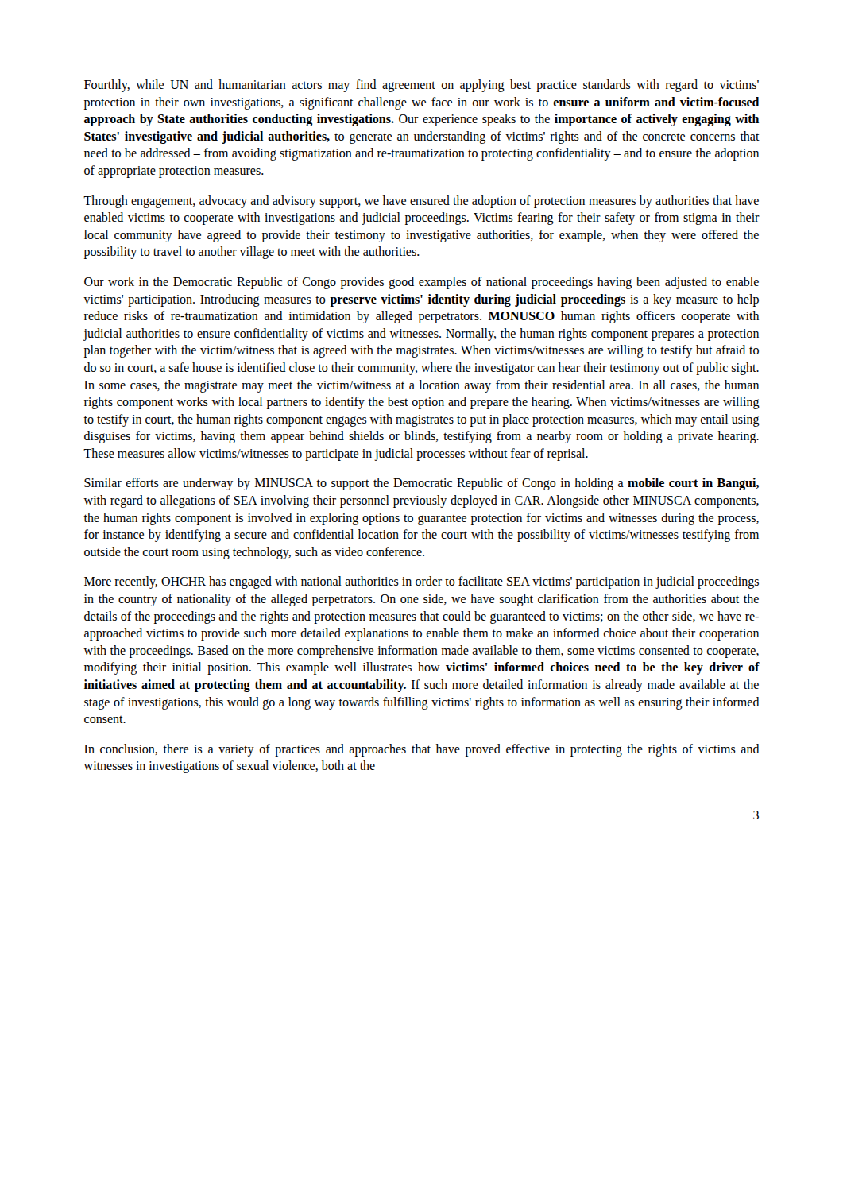Fourthly, while UN and humanitarian actors may find agreement on applying best practice standards with regard to victims' protection in their own investigations, a significant challenge we face in our work is to ensure a uniform and victim-focused approach by State authorities conducting investigations. Our experience speaks to the importance of actively engaging with States' investigative and judicial authorities, to generate an understanding of victims' rights and of the concrete concerns that need to be addressed – from avoiding stigmatization and re-traumatization to protecting confidentiality – and to ensure the adoption of appropriate protection measures.
Through engagement, advocacy and advisory support, we have ensured the adoption of protection measures by authorities that have enabled victims to cooperate with investigations and judicial proceedings. Victims fearing for their safety or from stigma in their local community have agreed to provide their testimony to investigative authorities, for example, when they were offered the possibility to travel to another village to meet with the authorities.
Our work in the Democratic Republic of Congo provides good examples of national proceedings having been adjusted to enable victims' participation. Introducing measures to preserve victims' identity during judicial proceedings is a key measure to help reduce risks of re-traumatization and intimidation by alleged perpetrators. MONUSCO human rights officers cooperate with judicial authorities to ensure confidentiality of victims and witnesses. Normally, the human rights component prepares a protection plan together with the victim/witness that is agreed with the magistrates. When victims/witnesses are willing to testify but afraid to do so in court, a safe house is identified close to their community, where the investigator can hear their testimony out of public sight. In some cases, the magistrate may meet the victim/witness at a location away from their residential area. In all cases, the human rights component works with local partners to identify the best option and prepare the hearing. When victims/witnesses are willing to testify in court, the human rights component engages with magistrates to put in place protection measures, which may entail using disguises for victims, having them appear behind shields or blinds, testifying from a nearby room or holding a private hearing. These measures allow victims/witnesses to participate in judicial processes without fear of reprisal.
Similar efforts are underway by MINUSCA to support the Democratic Republic of Congo in holding a mobile court in Bangui, with regard to allegations of SEA involving their personnel previously deployed in CAR. Alongside other MINUSCA components, the human rights component is involved in exploring options to guarantee protection for victims and witnesses during the process, for instance by identifying a secure and confidential location for the court with the possibility of victims/witnesses testifying from outside the court room using technology, such as video conference.
More recently, OHCHR has engaged with national authorities in order to facilitate SEA victims' participation in judicial proceedings in the country of nationality of the alleged perpetrators. On one side, we have sought clarification from the authorities about the details of the proceedings and the rights and protection measures that could be guaranteed to victims; on the other side, we have re-approached victims to provide such more detailed explanations to enable them to make an informed choice about their cooperation with the proceedings. Based on the more comprehensive information made available to them, some victims consented to cooperate, modifying their initial position. This example well illustrates how victims' informed choices need to be the key driver of initiatives aimed at protecting them and at accountability. If such more detailed information is already made available at the stage of investigations, this would go a long way towards fulfilling victims' rights to information as well as ensuring their informed consent.
In conclusion, there is a variety of practices and approaches that have proved effective in protecting the rights of victims and witnesses in investigations of sexual violence, both at the
3